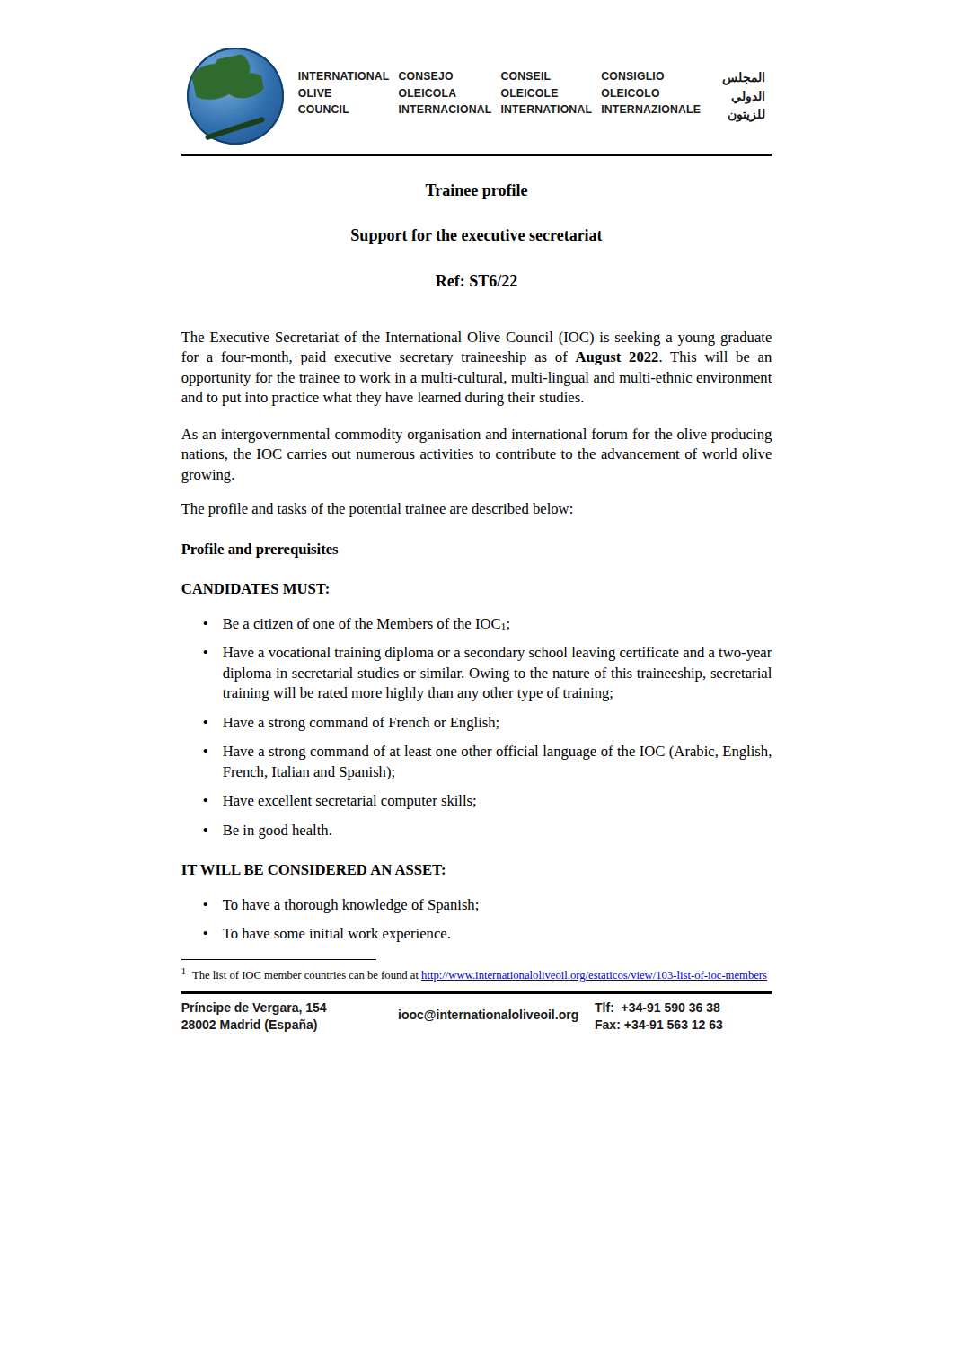INTERNATIONAL OLIVE COUNCIL
CONSEJO OLEICOLA INTERNACIONAL
CONSEIL OLEICOLE INTERNATIONAL
CONSIGLIO OLEICOLO INTERNAZIONALE
المجلس الدولي للزيتون
Trainee profile
Support for the executive secretariat
Ref: ST6/22
The Executive Secretariat of the International Olive Council (IOC) is seeking a young graduate for a four-month, paid executive secretary traineeship as of August 2022. This will be an opportunity for the trainee to work in a multi-cultural, multi-lingual and multi-ethnic environment and to put into practice what they have learned during their studies.
As an intergovernmental commodity organisation and international forum for the olive producing nations, the IOC carries out numerous activities to contribute to the advancement of world olive growing.
The profile and tasks of the potential trainee are described below:
Profile and prerequisites
Candidates must:
Be a citizen of one of the Members of the IOC1;
Have a vocational training diploma or a secondary school leaving certificate and a two-year diploma in secretarial studies or similar. Owing to the nature of this traineeship, secretarial training will be rated more highly than any other type of training;
Have a strong command of French or English;
Have a strong command of at least one other official language of the IOC (Arabic, English, French, Italian and Spanish);
Have excellent secretarial computer skills;
Be in good health.
It will be considered an asset:
To have a thorough knowledge of Spanish;
To have some initial work experience.
1 The list of IOC member countries can be found at http://www.internationaloliveoil.org/estaticos/view/103-list-of-ioc-members
Príncipe de Vergara, 154
28002 Madrid (España)
iooc@internationaloliveoil.org
Tlf: +34-91 590 36 38
Fax: +34-91 563 12 63